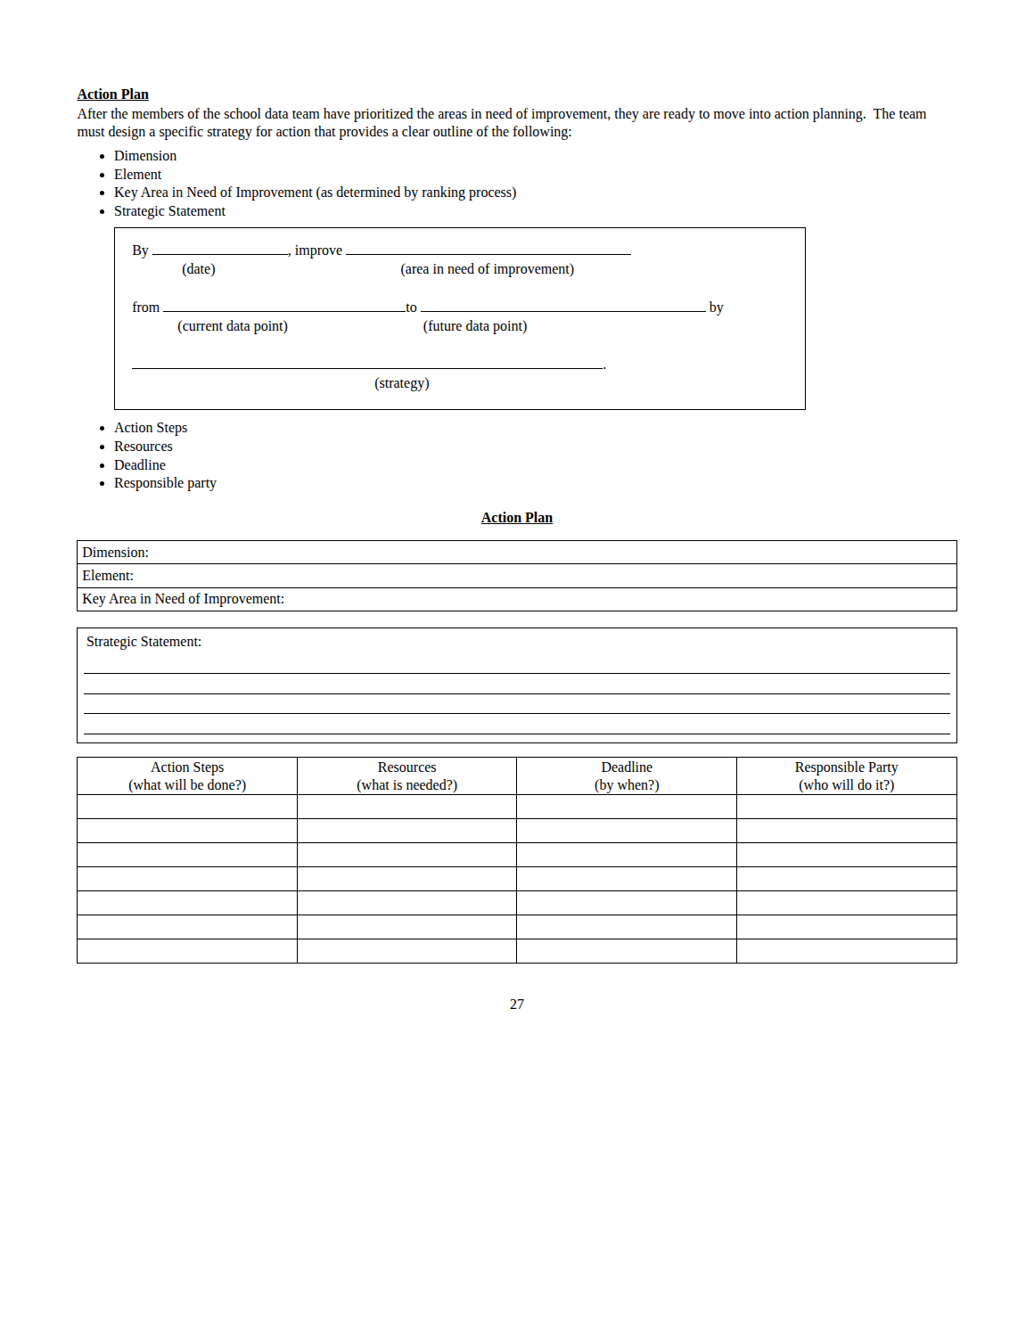Action Plan
After the members of the school data team have prioritized the areas in need of improvement, they are ready to move into action planning. The team must design a specific strategy for action that provides a clear outline of the following:
Dimension
Element
Key Area in Need of Improvement (as determined by ranking process)
Strategic Statement
By , improve
(date)(area in need of improvement)
from to by
(current data point)(future data point)
.
(strategy)
Action Steps
Resources
Deadline
Responsible party
Action Plan
| Dimension: |
| Element: |
| Key Area in Need of Improvement: |
| Strategic Statement: |
| Action Steps (what will be done?) | Resources (what is needed?) | Deadline (by when?) | Responsible Party (who will do it?) |
| --- | --- | --- | --- |
27